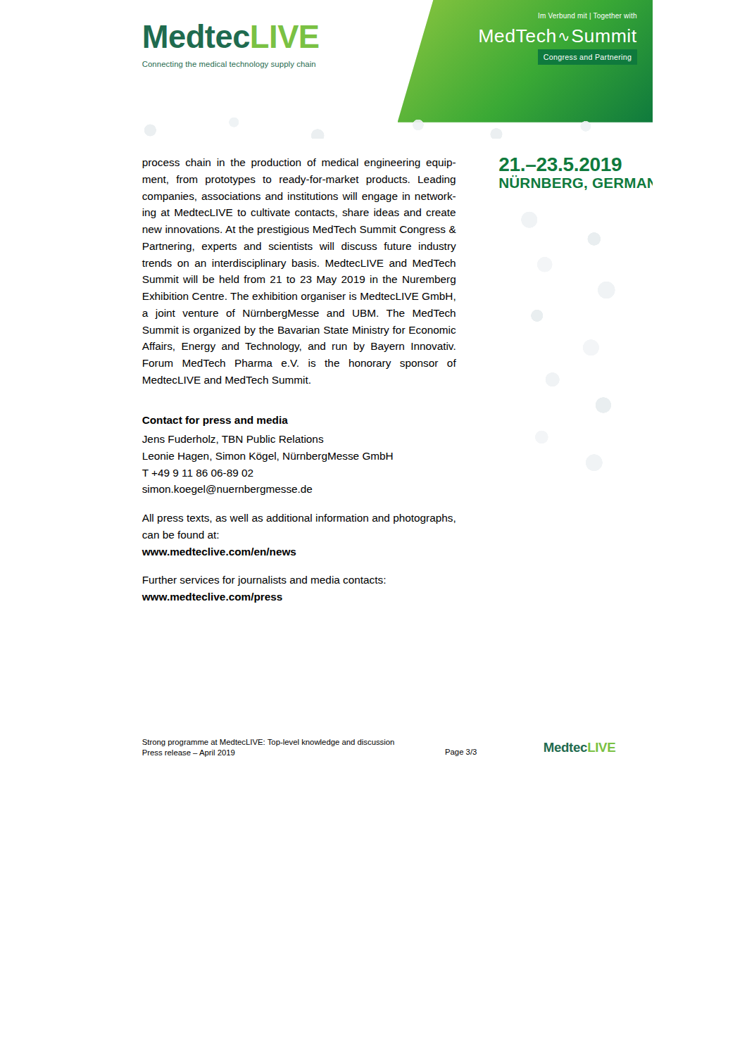Im Verbund mit | Together with
MedTech∿Summit
Congress and Partnering
Medtec LIVE
Connecting the medical technology supply chain
21.–23.5.2019
NÜRNBERG, GERMANY
process chain in the production of medical engineering equipment, from prototypes to ready-for-market products. Leading companies, associations and institutions will engage in networking at MedtecLIVE to cultivate contacts, share ideas and create new innovations. At the prestigious MedTech Summit Congress & Partnering, experts and scientists will discuss future industry trends on an interdisciplinary basis. MedtecLIVE and MedTech Summit will be held from 21 to 23 May 2019 in the Nuremberg Exhibition Centre. The exhibition organiser is MedtecLIVE GmbH, a joint venture of NürnbergMesse and UBM. The MedTech Summit is organized by the Bavarian State Ministry for Economic Affairs, Energy and Technology, and run by Bayern Innovativ. Forum MedTech Pharma e.V. is the honorary sponsor of MedtecLIVE and MedTech Summit.
Contact for press and media
Jens Fuderholz, TBN Public Relations
Leonie Hagen, Simon Kögel, NürnbergMesse GmbH
T +49 9 11 86 06-89 02
simon.koegel@nuernbergmesse.de
All press texts, as well as additional information and photographs, can be found at:
www.medteclive.com/en/news
Further services for journalists and media contacts:
www.medteclive.com/press
Strong programme at MedtecLIVE: Top-level knowledge and discussion
Press release – April 2019
Page 3/3
Medtec LIVE